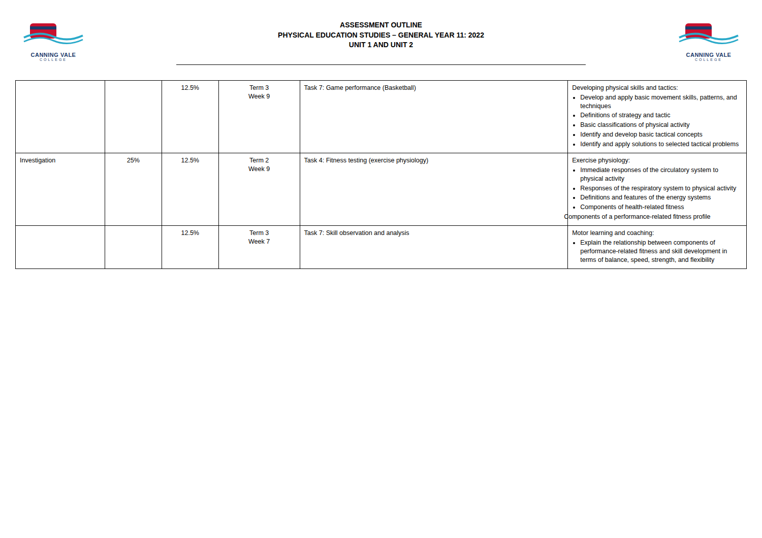CANNING VALE
COLLEGE
Assessment Outline
Physical Education Studies – General Year 11: 2022
Unit 1 and Unit 2
CANNING VALE
COLLEGE
| | | 12.5% | Term 3 Week 9 | Task 7: Game performance (Basketball) | Developing physical skills and tactics: Develop and apply basic movement skills, patterns, and techniques Definitions of strategy and tactic Basic classifications of physical activity Identify and develop basic tactical concepts Identify and apply solutions to selected tactical problems |
| Investigation | 25% | 12.5% | Term 2 Week 9 | Task 4: Fitness testing (exercise physiology) | Exercise physiology: Immediate responses of the circulatory system to physical activity Responses of the respiratory system to physical activity Definitions and features of the energy systems Components of health-related fitness Components of a performance-related fitness profile |
| | | 12.5% | Term 3 Week 7 | Task 7: Skill observation and analysis | Motor learning and coaching: Explain the relationship between components of performance-related fitness and skill development in terms of balance, speed, strength, and flexibility |